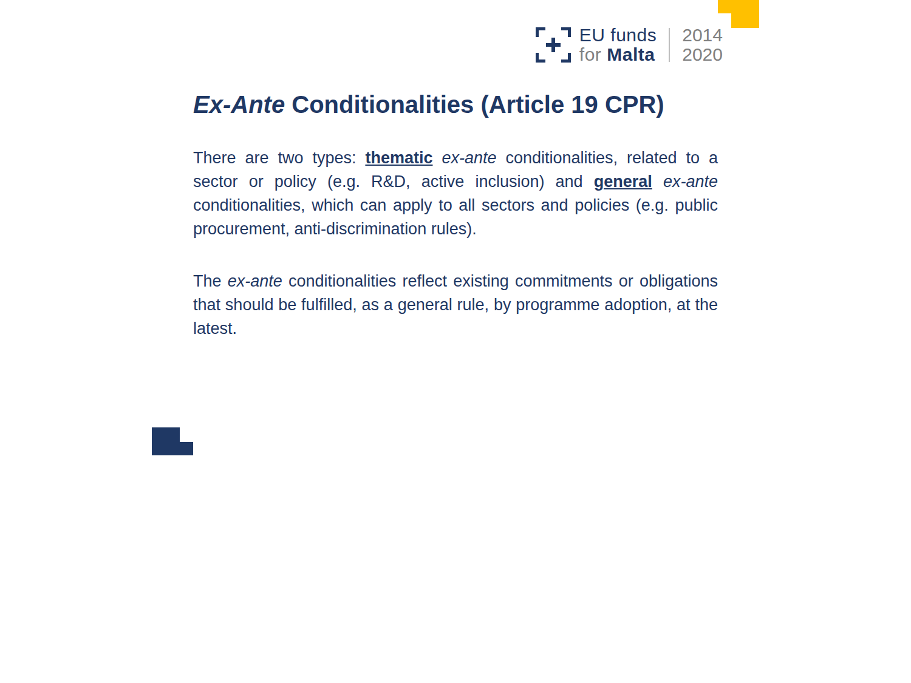EU funds
for Malta
2014
2020
Ex-Ante Conditionalities (Article 19 CPR)
There are two types: thematic ex-ante conditionalities, related to a sector or policy (e.g. R&D, active inclusion) and general ex-ante conditionalities, which can apply to all sectors and policies (e.g. public procurement, anti-discrimination rules).
The ex-ante conditionalities reflect existing commitments or obligations that should be fulfilled, as a general rule, by programme adoption, at the latest.